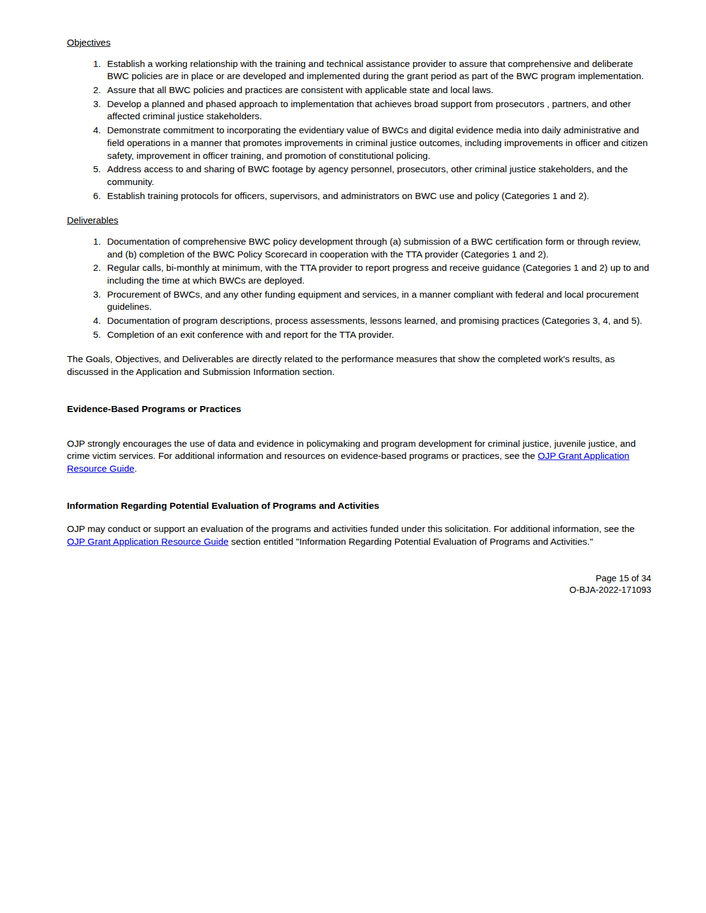Objectives
Establish a working relationship with the training and technical assistance provider to assure that comprehensive and deliberate BWC policies are in place or are developed and implemented during the grant period as part of the BWC program implementation.
Assure that all BWC policies and practices are consistent with applicable state and local laws.
Develop a planned and phased approach to implementation that achieves broad support from prosecutors , partners, and other affected criminal justice stakeholders.
Demonstrate commitment to incorporating the evidentiary value of BWCs and digital evidence media into daily administrative and field operations in a manner that promotes improvements in criminal justice outcomes, including improvements in officer and citizen safety, improvement in officer training, and promotion of constitutional policing.
Address access to and sharing of BWC footage by agency personnel, prosecutors, other criminal justice stakeholders, and the community.
Establish training protocols for officers, supervisors, and administrators on BWC use and policy (Categories 1 and 2).
Deliverables
Documentation of comprehensive BWC policy development through (a) submission of a BWC certification form or through review, and (b) completion of the BWC Policy Scorecard in cooperation with the TTA provider (Categories 1 and 2).
Regular calls, bi-monthly at minimum, with the TTA provider to report progress and receive guidance (Categories 1 and 2) up to and including the time at which BWCs are deployed.
Procurement of BWCs, and any other funding equipment and services, in a manner compliant with federal and local procurement guidelines.
Documentation of program descriptions, process assessments, lessons learned, and promising practices (Categories 3, 4, and 5).
Completion of an exit conference with and report for the TTA provider.
The Goals, Objectives, and Deliverables are directly related to the performance measures that show the completed work's results, as discussed in the Application and Submission Information section.
Evidence-Based Programs or Practices
OJP strongly encourages the use of data and evidence in policymaking and program development for criminal justice, juvenile justice, and crime victim services. For additional information and resources on evidence-based programs or practices, see the OJP Grant Application Resource Guide.
Information Regarding Potential Evaluation of Programs and Activities
OJP may conduct or support an evaluation of the programs and activities funded under this solicitation. For additional information, see the OJP Grant Application Resource Guide section entitled "Information Regarding Potential Evaluation of Programs and Activities."
Page 15 of 34
O-BJA-2022-171093